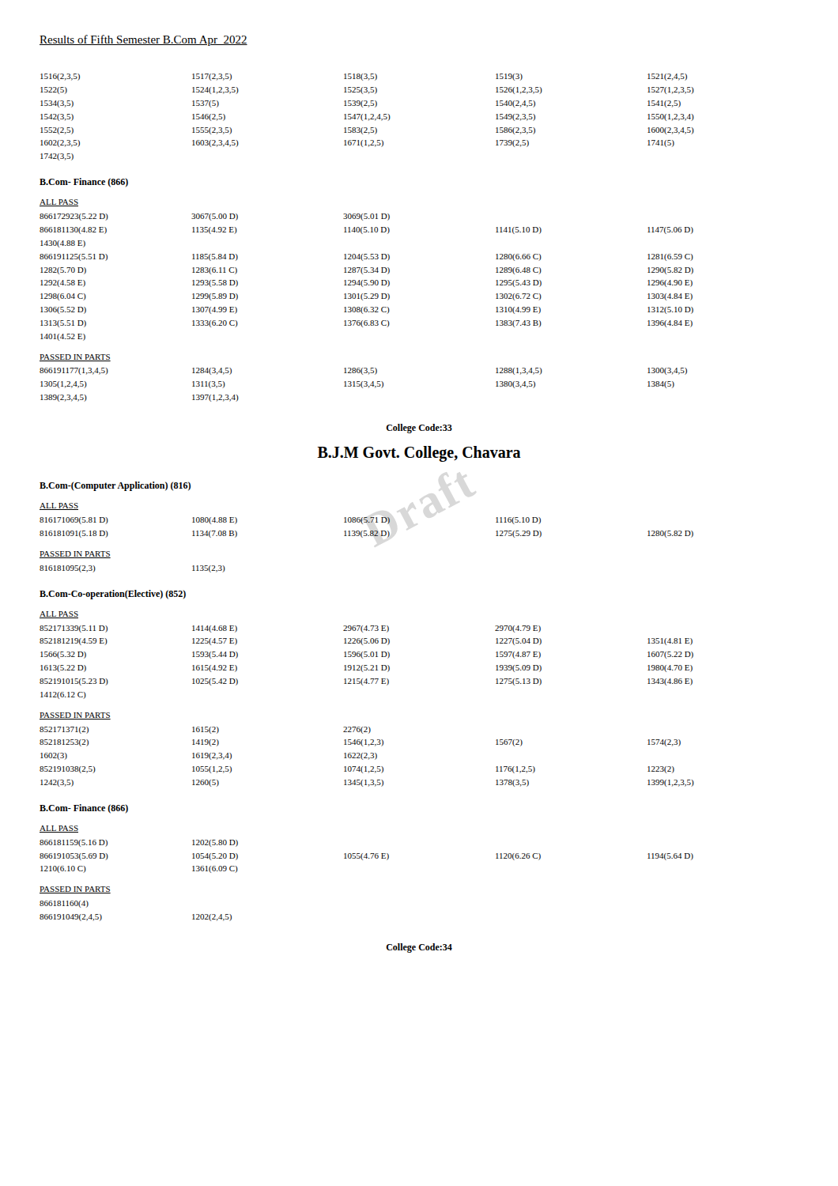Draft
Results of Fifth Semester B.Com Apr 2022
| 1516(2,3,5) | 1517(2,3,5) | 1518(3,5) | 1519(3) | 1521(2,4,5) |
| 1522(5) | 1524(1,2,3,5) | 1525(3,5) | 1526(1,2,3,5) | 1527(1,2,3,5) |
| 1534(3,5) | 1537(5) | 1539(2,5) | 1540(2,4,5) | 1541(2,5) |
| 1542(3,5) | 1546(2,5) | 1547(1,2,4,5) | 1549(2,3,5) | 1550(1,2,3,4) |
| 1552(2,5) | 1555(2,3,5) | 1583(2,5) | 1586(2,3,5) | 1600(2,3,4,5) |
| 1602(2,3,5) | 1603(2,3,4,5) | 1671(1,2,5) | 1739(2,5) | 1741(5) |
| 1742(3,5) | | | | |
B.Com- Finance (866)
ALL PASS
| 866172923(5.22 D) | 3067(5.00 D) | 3069(5.01 D) | | |
| 866181130(4.82 E) | 1135(4.92 E) | 1140(5.10 D) | 1141(5.10 D) | 1147(5.06 D) |
| 1430(4.88 E) | | | | |
| 866191125(5.51 D) | 1185(5.84 D) | 1204(5.53 D) | 1280(6.66 C) | 1281(6.59 C) |
| 1282(5.70 D) | 1283(6.11 C) | 1287(5.34 D) | 1289(6.48 C) | 1290(5.82 D) |
| 1292(4.58 E) | 1293(5.58 D) | 1294(5.90 D) | 1295(5.43 D) | 1296(4.90 E) |
| 1298(6.04 C) | 1299(5.89 D) | 1301(5.29 D) | 1302(6.72 C) | 1303(4.84 E) |
| 1306(5.52 D) | 1307(4.99 E) | 1308(6.32 C) | 1310(4.99 E) | 1312(5.10 D) |
| 1313(5.51 D) | 1333(6.20 C) | 1376(6.83 C) | 1383(7.43 B) | 1396(4.84 E) |
| 1401(4.52 E) | | | | |
PASSED IN PARTS
| 866191177(1,3,4,5) | 1284(3,4,5) | 1286(3,5) | 1288(1,3,4,5) | 1300(3,4,5) |
| 1305(1,2,4,5) | 1311(3,5) | 1315(3,4,5) | 1380(3,4,5) | 1384(5) |
| 1389(2,3,4,5) | 1397(1,2,3,4) | | | |
College Code:33
B.J.M Govt. College, Chavara
B.Com-(Computer Application) (816)
ALL PASS
| 816171069(5.81 D) | 1080(4.88 E) | 1086(5.71 D) | 1116(5.10 D) | |
| 816181091(5.18 D) | 1134(7.08 B) | 1139(5.82 D) | 1275(5.29 D) | 1280(5.82 D) |
PASSED IN PARTS
| 816181095(2,3) | 1135(2,3) | | | |
B.Com-Co-operation(Elective) (852)
ALL PASS
| 852171339(5.11 D) | 1414(4.68 E) | 2967(4.73 E) | 2970(4.79 E) | |
| 852181219(4.59 E) | 1225(4.57 E) | 1226(5.06 D) | 1227(5.04 D) | 1351(4.81 E) |
| 1566(5.32 D) | 1593(5.44 D) | 1596(5.01 D) | 1597(4.87 E) | 1607(5.22 D) |
| 1613(5.22 D) | 1615(4.92 E) | 1912(5.21 D) | 1939(5.09 D) | 1980(4.70 E) |
| 852191015(5.23 D) | 1025(5.42 D) | 1215(4.77 E) | 1275(5.13 D) | 1343(4.86 E) |
| 1412(6.12 C) | | | | |
PASSED IN PARTS
| 852171371(2) | 1615(2) | 2276(2) | | |
| 852181253(2) | 1419(2) | 1546(1,2,3) | 1567(2) | 1574(2,3) |
| 1602(3) | 1619(2,3,4) | 1622(2,3) | | |
| 852191038(2,5) | 1055(1,2,5) | 1074(1,2,5) | 1176(1,2,5) | 1223(2) |
| 1242(3,5) | 1260(5) | 1345(1,3,5) | 1378(3,5) | 1399(1,2,3,5) |
B.Com- Finance (866)
ALL PASS
| 866181159(5.16 D) | 1202(5.80 D) | | | |
| 866191053(5.69 D) | 1054(5.20 D) | 1055(4.76 E) | 1120(6.26 C) | 1194(5.64 D) |
| 1210(6.10 C) | 1361(6.09 C) | | | |
PASSED IN PARTS
| 866181160(4) | | | | |
| 866191049(2,4,5) | 1202(2,4,5) | | | |
College Code:34